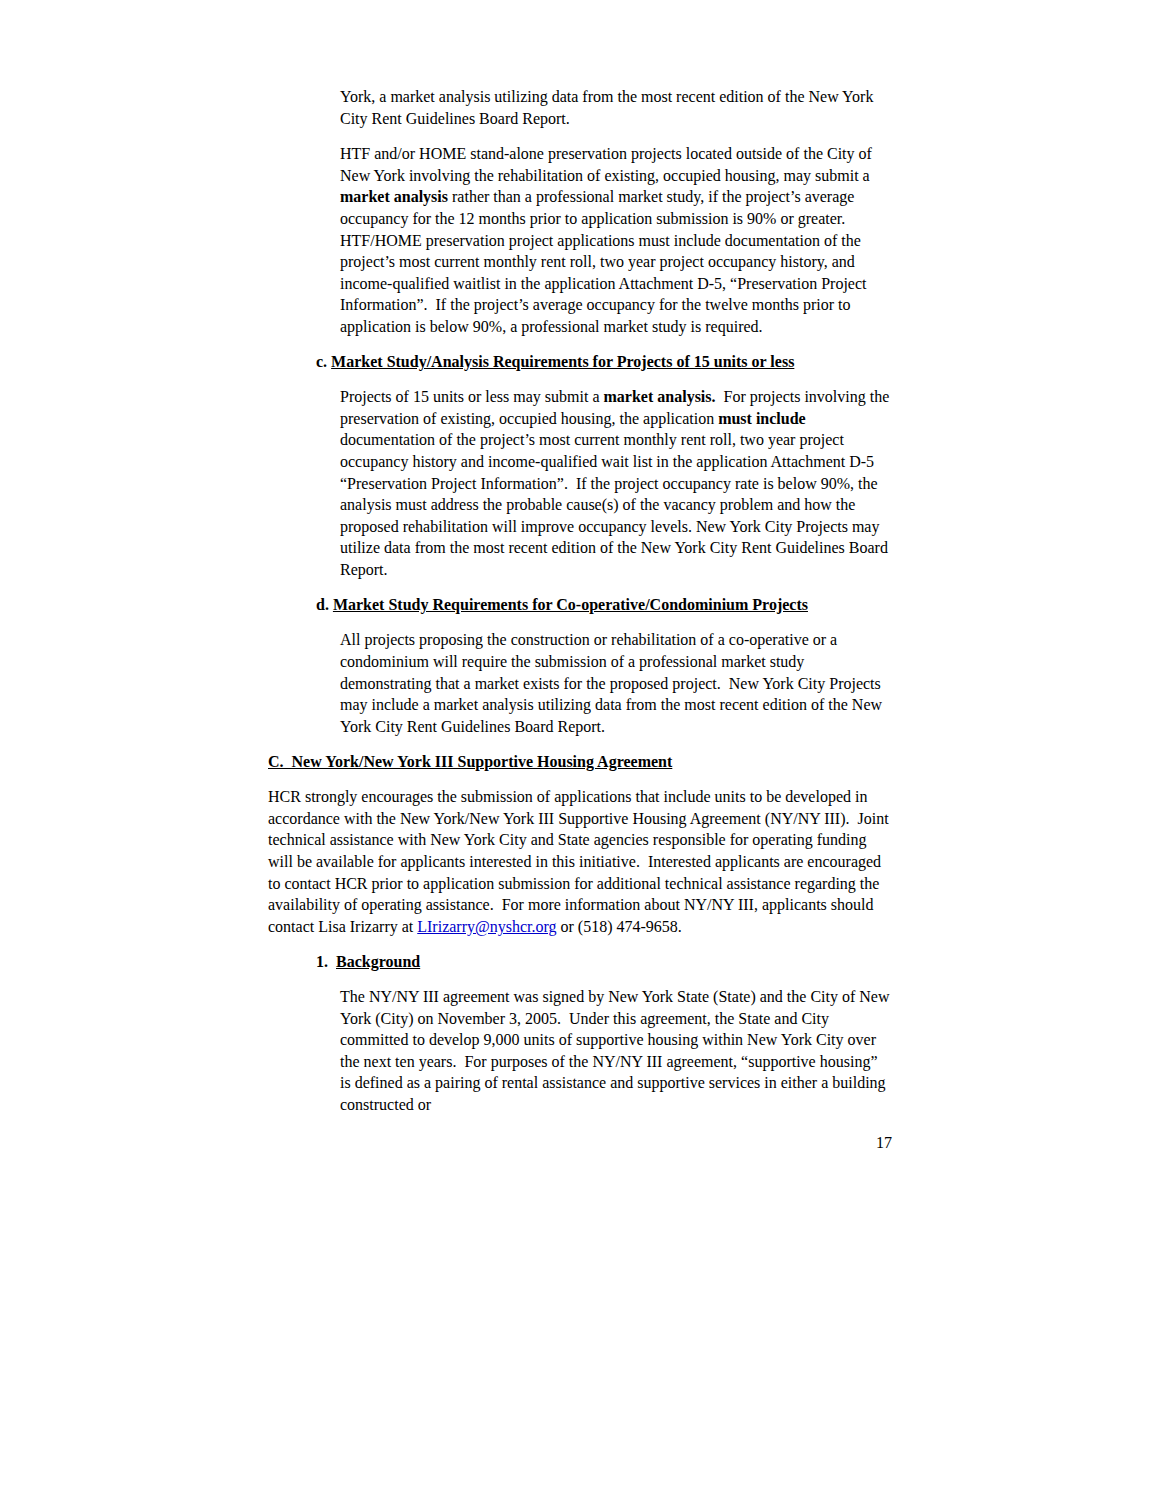York, a market analysis utilizing data from the most recent edition of the New York City Rent Guidelines Board Report.
HTF and/or HOME stand-alone preservation projects located outside of the City of New York involving the rehabilitation of existing, occupied housing, may submit a market analysis rather than a professional market study, if the project’s average occupancy for the 12 months prior to application submission is 90% or greater. HTF/HOME preservation project applications must include documentation of the project’s most current monthly rent roll, two year project occupancy history, and income-qualified waitlist in the application Attachment D-5, “Preservation Project Information”. If the project’s average occupancy for the twelve months prior to application is below 90%, a professional market study is required.
c. Market Study/Analysis Requirements for Projects of 15 units or less
Projects of 15 units or less may submit a market analysis. For projects involving the preservation of existing, occupied housing, the application must include documentation of the project’s most current monthly rent roll, two year project occupancy history and income-qualified wait list in the application Attachment D-5 “Preservation Project Information”. If the project occupancy rate is below 90%, the analysis must address the probable cause(s) of the vacancy problem and how the proposed rehabilitation will improve occupancy levels. New York City Projects may utilize data from the most recent edition of the New York City Rent Guidelines Board Report.
d. Market Study Requirements for Co-operative/Condominium Projects
All projects proposing the construction or rehabilitation of a co-operative or a condominium will require the submission of a professional market study demonstrating that a market exists for the proposed project. New York City Projects may include a market analysis utilizing data from the most recent edition of the New York City Rent Guidelines Board Report.
C. New York/New York III Supportive Housing Agreement
HCR strongly encourages the submission of applications that include units to be developed in accordance with the New York/New York III Supportive Housing Agreement (NY/NY III). Joint technical assistance with New York City and State agencies responsible for operating funding will be available for applicants interested in this initiative. Interested applicants are encouraged to contact HCR prior to application submission for additional technical assistance regarding the availability of operating assistance. For more information about NY/NY III, applicants should contact Lisa Irizarry at LIrizarry@nyshcr.org or (518) 474-9658.
1. Background
The NY/NY III agreement was signed by New York State (State) and the City of New York (City) on November 3, 2005. Under this agreement, the State and City committed to develop 9,000 units of supportive housing within New York City over the next ten years. For purposes of the NY/NY III agreement, “supportive housing” is defined as a pairing of rental assistance and supportive services in either a building constructed or
17